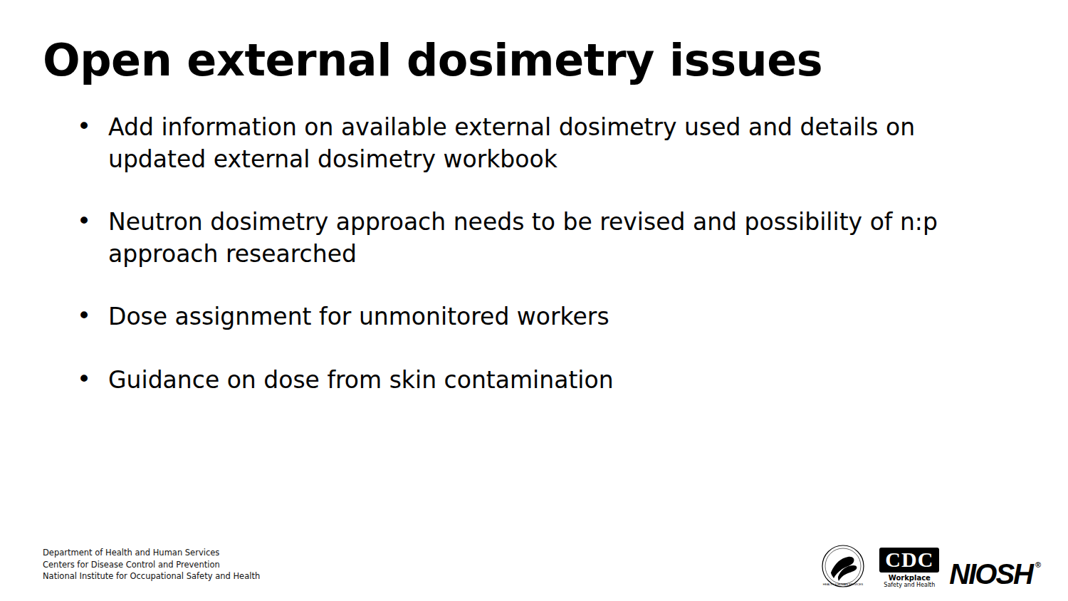Open external dosimetry issues
Add information on available external dosimetry used and details on updated external dosimetry workbook
Neutron dosimetry approach needs to be revised and possibility of n:p approach researched
Dose assignment for unmonitored workers
Guidance on dose from skin contamination
Department of Health and Human Services
Centers for Disease Control and Prevention
National Institute for Occupational Safety and Health
HEALTH & HUMAN SERVICES
CDC
WorkplaceSafety and Health
NIOSH®